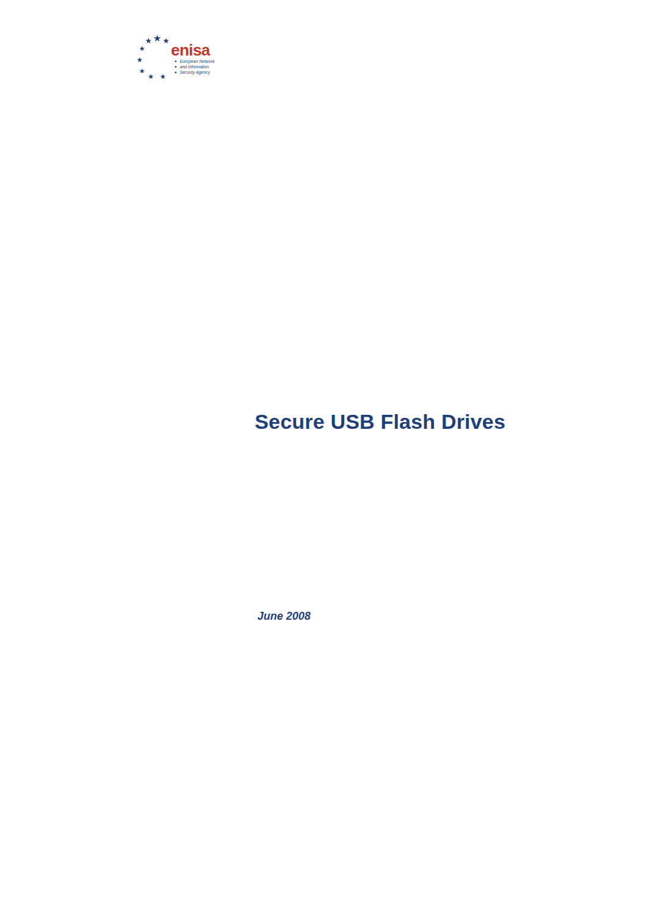enisa European Network and Information Security Agency
Secure USB Flash Drives
June 2008